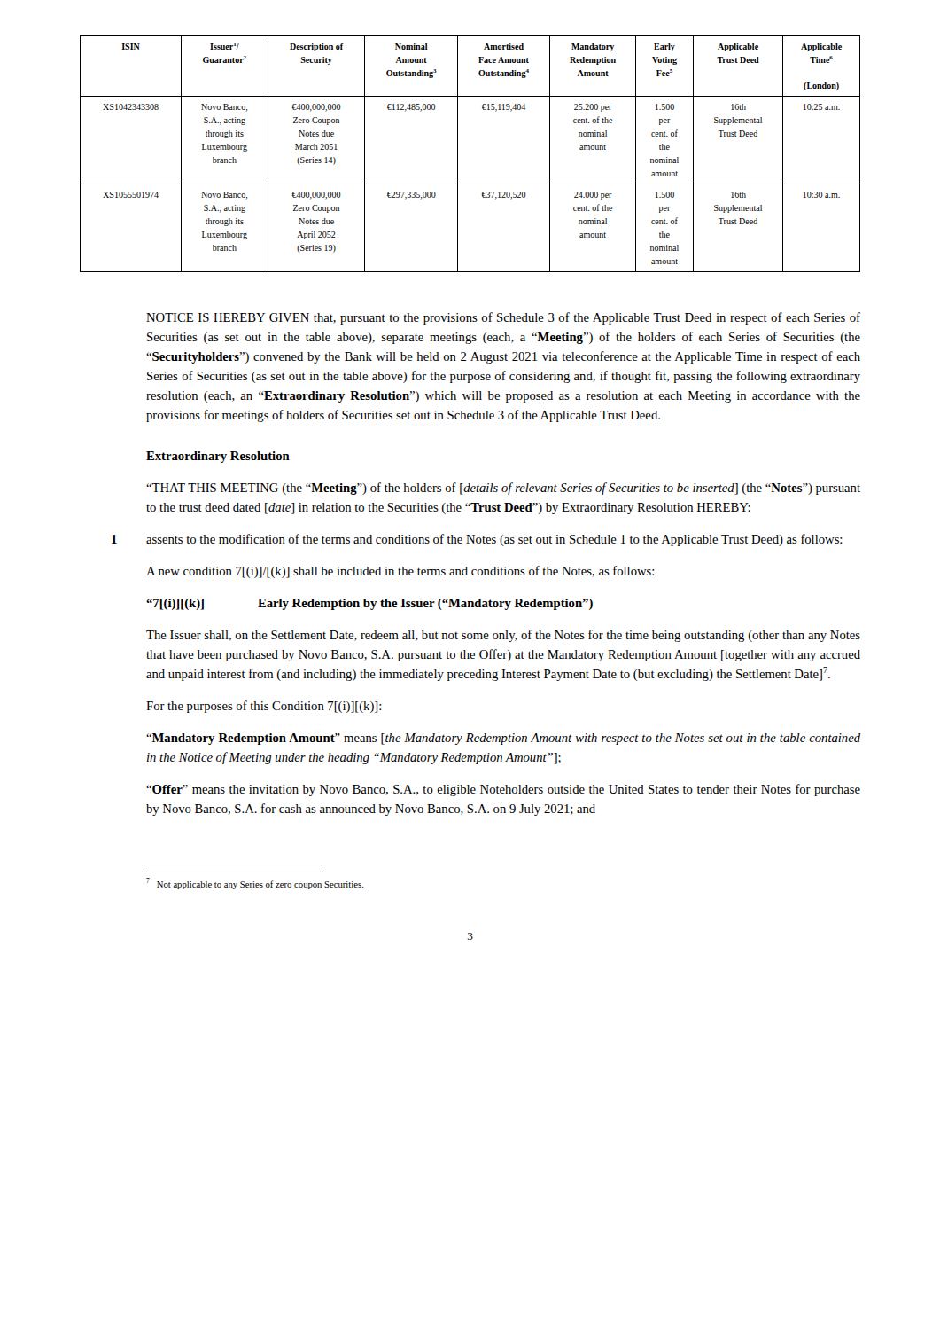| ISIN | Issuer 1 / Guarantor 2 | Description of Security | Nominal Amount Outstanding 3 | Amortised Face Amount Outstanding 4 | Mandatory Redemption Amount | Early Voting Fee 5 | Applicable Trust Deed | Applicable Time 6 (London) |
| --- | --- | --- | --- | --- | --- | --- | --- | --- |
| XS1042343308 | Novo Banco, S.A., acting through its Luxembourg branch | €400,000,000 Zero Coupon Notes due March 2051 (Series 14) | €112,485,000 | €15,119,404 | 25.200 per cent. of the nominal amount | 1.500 per cent. of the nominal amount | 16th Supplemental Trust Deed | 10:25 a.m. |
| XS1055501974 | Novo Banco, S.A., acting through its Luxembourg branch | €400,000,000 Zero Coupon Notes due April 2052 (Series 19) | €297,335,000 | €37,120,520 | 24.000 per cent. of the nominal amount | 1.500 per cent. of the nominal amount | 16th Supplemental Trust Deed | 10:30 a.m. |
NOTICE IS HEREBY GIVEN that, pursuant to the provisions of Schedule 3 of the Applicable Trust Deed in respect of each Series of Securities (as set out in the table above), separate meetings (each, a “Meeting”) of the holders of each Series of Securities (the “Securityholders”) convened by the Bank will be held on 2 August 2021 via teleconference at the Applicable Time in respect of each Series of Securities (as set out in the table above) for the purpose of considering and, if thought fit, passing the following extraordinary resolution (each, an “Extraordinary Resolution”) which will be proposed as a resolution at each Meeting in accordance with the provisions for meetings of holders of Securities set out in Schedule 3 of the Applicable Trust Deed.
Extraordinary Resolution
“THAT THIS MEETING (the “Meeting”) of the holders of [details of relevant Series of Securities to be inserted] (the “Notes”) pursuant to the trust deed dated [date] in relation to the Securities (the “Trust Deed”) by Extraordinary Resolution HEREBY:
1 assents to the modification of the terms and conditions of the Notes (as set out in Schedule 1 to the Applicable Trust Deed) as follows:
A new condition 7[(i)]/[(k)] shall be included in the terms and conditions of the Notes, as follows:
“7[(i)][(k)] Early Redemption by the Issuer (“Mandatory Redemption”)
The Issuer shall, on the Settlement Date, redeem all, but not some only, of the Notes for the time being outstanding (other than any Notes that have been purchased by Novo Banco, S.A. pursuant to the Offer) at the Mandatory Redemption Amount [together with any accrued and unpaid interest from (and including) the immediately preceding Interest Payment Date to (but excluding) the Settlement Date]7.
For the purposes of this Condition 7[(i)][(k)]:
“Mandatory Redemption Amount” means [the Mandatory Redemption Amount with respect to the Notes set out in the table contained in the Notice of Meeting under the heading “Mandatory Redemption Amount”];
“Offer” means the invitation by Novo Banco, S.A., to eligible Noteholders outside the United States to tender their Notes for purchase by Novo Banco, S.A. for cash as announced by Novo Banco, S.A. on 9 July 2021; and
7 Not applicable to any Series of zero coupon Securities.
3